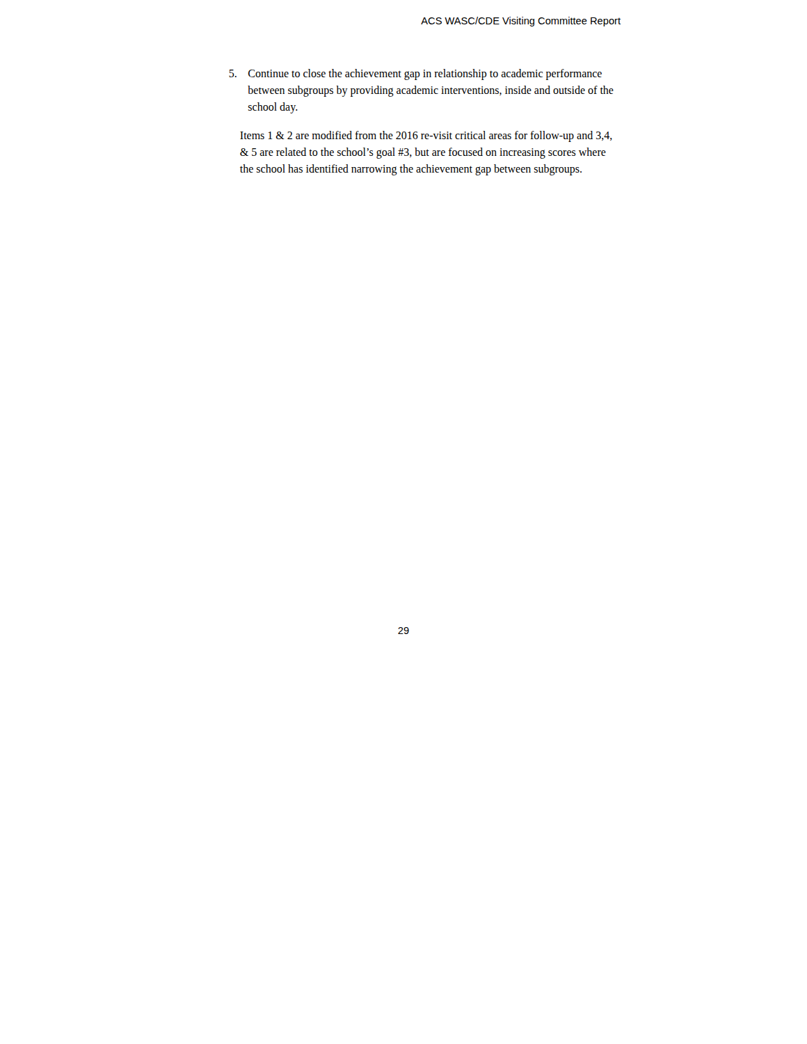ACS WASC/CDE Visiting Committee Report
Continue to close the achievement gap in relationship to academic performance between subgroups by providing academic interventions, inside and outside of the school day.
Items 1 & 2 are modified from the 2016 re-visit critical areas for follow-up and 3,4, & 5 are related to the school’s goal #3, but are focused on increasing scores where the school has identified narrowing the achievement gap between subgroups.
29